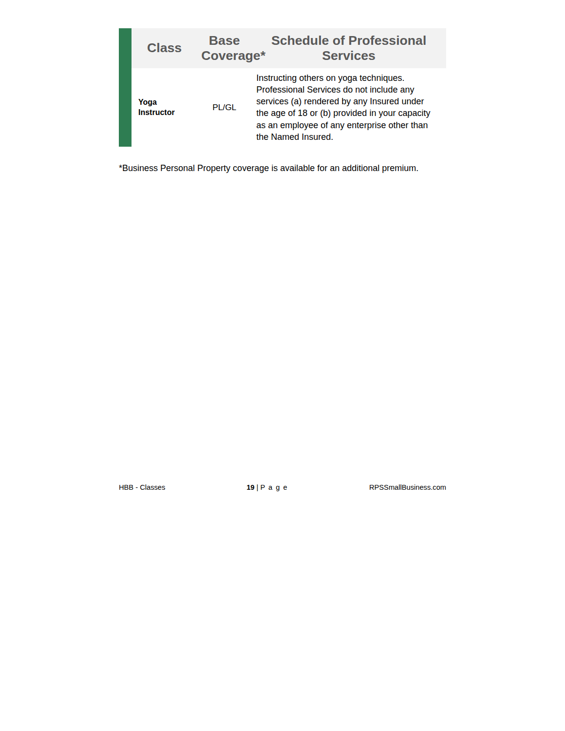| Class | Base Coverage* | Schedule of Professional Services |
| --- | --- | --- |
| Yoga Instructor | PL/GL | Instructing others on yoga techniques. Professional Services do not include any services (a) rendered by any Insured under the age of 18 or (b) provided in your capacity as an employee of any enterprise other than the Named Insured. |
*Business Personal Property coverage is available for an additional premium.
HBB - Classes
19 | P a g e
RPSSmallBusiness.com